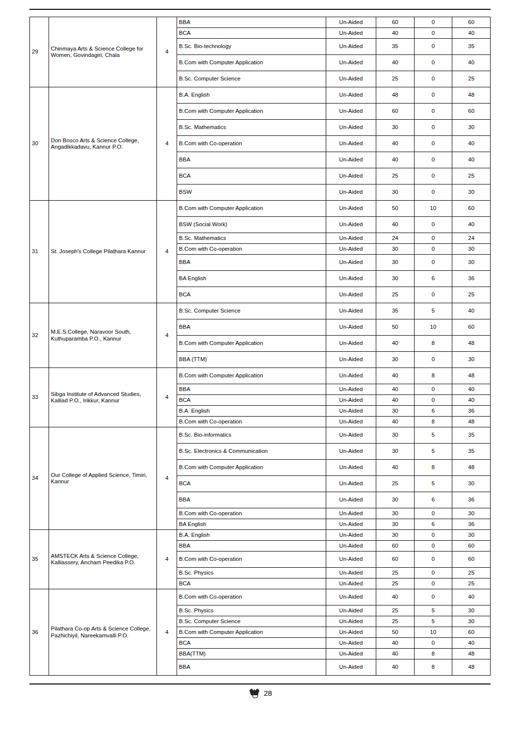| 29 | Chinmaya Arts & Science College for Women, Govindagiri, Chala | 4 | BBA | Un-Aided | 60 | 0 | 60 |
| BCA | Un-Aided | 40 | 0 | 40 |
| B.Sc. Bio-technology | Un-Aided | 35 | 0 | 35 |
| B.Com with Computer Application | Un-Aided | 40 | 0 | 40 |
| B.Sc. Computer Science | Un-Aided | 25 | 0 | 25 |
| 30 | Don Bosco Arts & Science College, Angadikkadavu, Kannur P.O. | 4 | B.A. English | Un-Aided | 48 | 0 | 48 |
| B.Com with Computer Application | Un-Aided | 60 | 0 | 60 |
| B.Sc. Mathematics | Un-Aided | 30 | 0 | 30 |
| B.Com with Co-operation | Un-Aided | 40 | 0 | 40 |
| BBA | Un-Aided | 40 | 0 | 40 |
| BCA | Un-Aided | 25 | 0 | 25 |
| BSW | Un-Aided | 30 | 0 | 30 |
| 31 | St. Joseph's College Pilathara Kannur | 4 | B.Com with Computer Application | Un-Aided | 50 | 10 | 60 |
| BSW (Social Work) | Un-Aided | 40 | 0 | 40 |
| B.Sc. Mathematics | Un-Aided | 24 | 0 | 24 |
| B.Com with Co-operation | Un-Aided | 30 | 0 | 30 |
| BBA | Un-Aided | 30 | 0 | 30 |
| BA English | Un-Aided | 30 | 6 | 36 |
| BCA | Un-Aided | 25 | 0 | 25 |
| 32 | M.E.S.College, Naravoor South, Kuthuparamba P.O., Kannur | 4 | B.Sc. Computer Science | Un-Aided | 35 | 5 | 40 |
| BBA | Un-Aided | 50 | 10 | 60 |
| B.Com with Computer Application | Un-Aided | 40 | 8 | 48 |
| BBA (TTM) | Un-Aided | 30 | 0 | 30 |
| 33 | Sibga Institute of Advanced Studies, Kalliad P.O., Irikkur, Kannur | 4 | B.Com with Computer Application | Un-Aided | 40 | 8 | 48 |
| BBA | Un-Aided | 40 | 0 | 40 |
| BCA | Un-Aided | 40 | 0 | 40 |
| B.A. English | Un-Aided | 30 | 6 | 36 |
| B.Com with Co-operation | Un-Aided | 40 | 8 | 48 |
| 34 | Our College of Applied Science, Timiri, Kannur | 4 | B.Sc. Bio-informatics | Un-Aided | 30 | 5 | 35 |
| B.Sc. Electronics & Communication | Un-Aided | 30 | 5 | 35 |
| B.Com with Computer Application | Un-Aided | 40 | 8 | 48 |
| BCA | Un-Aided | 25 | 5 | 30 |
| BBA | Un-Aided | 30 | 6 | 36 |
| B.Com with Co-operation | Un-Aided | 30 | 0 | 30 |
| BA English | Un-Aided | 30 | 6 | 36 |
| 35 | AMSTECK Arts & Science College, Kalliassery, Ancham Peedika P.O. | 4 | B.A. English | Un-Aided | 30 | 0 | 30 |
| BBA | Un-Aided | 60 | 0 | 60 |
| B.Com with Co-operation | Un-Aided | 60 | 0 | 60 |
| B.Sc. Physics | Un-Aided | 25 | 0 | 25 |
| BCA | Un-Aided | 25 | 0 | 25 |
| 36 | Pilathara Co-op Arts & Science College, Pazhichiyil, Nareekamvalli P.O. | 4 | B.Com with Co-operation | Un-Aided | 40 | 0 | 40 |
| B.Sc. Physics | Un-Aided | 25 | 5 | 30 |
| B.Sc. Computer Science | Un-Aided | 25 | 5 | 30 |
| B.Com with Computer Application | Un-Aided | 50 | 10 | 60 |
| BCA | Un-Aided | 40 | 0 | 40 |
| BBA(TTM) | Un-Aided | 40 | 8 | 48 |
| BBA | Un-Aided | 40 | 8 | 48 |
28